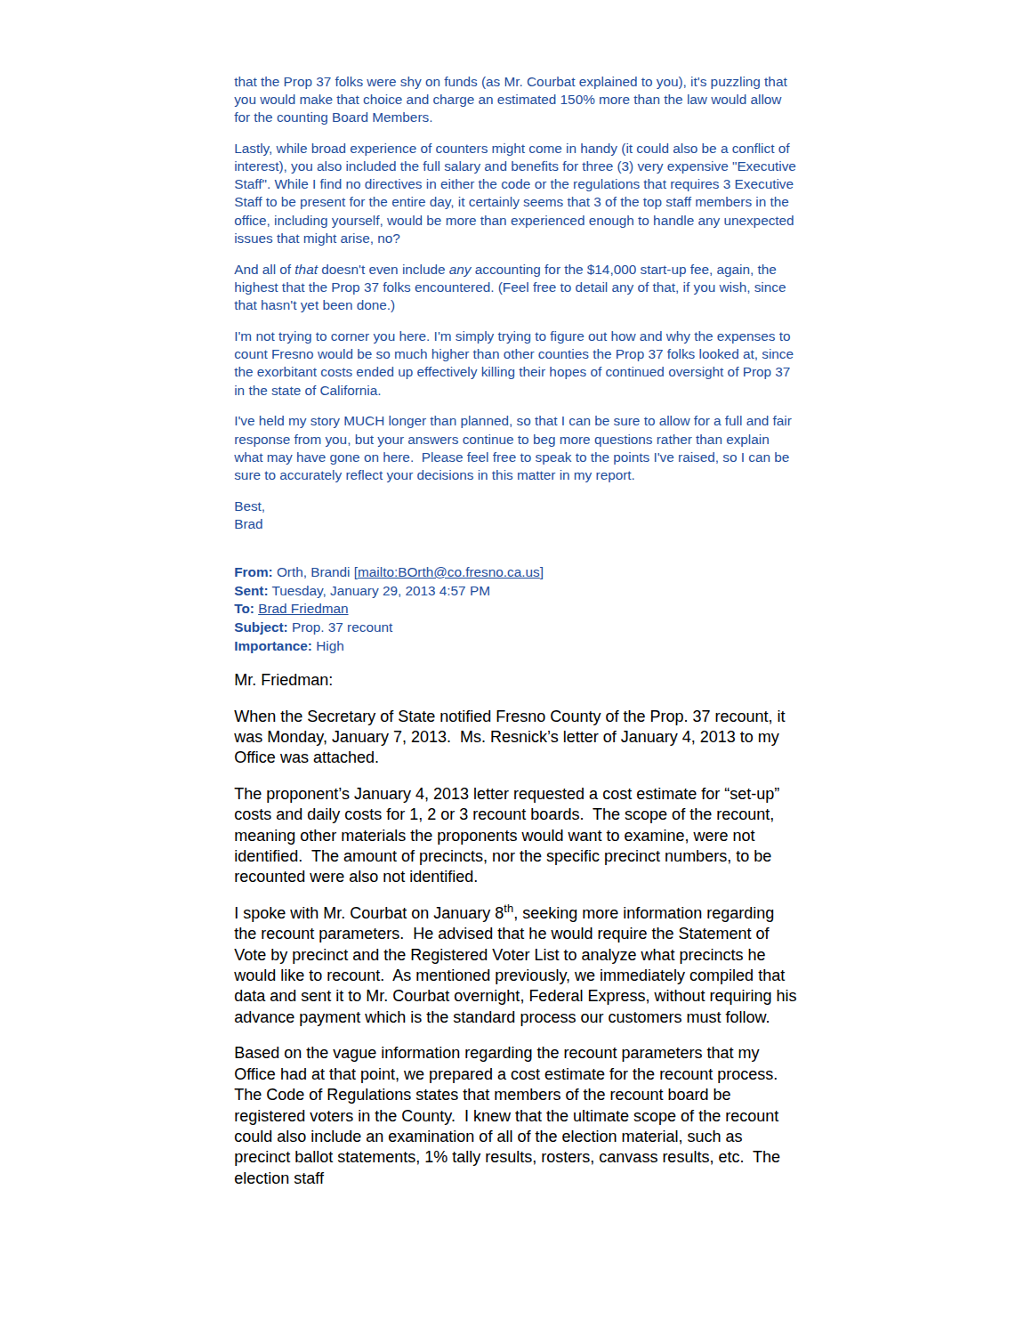that the Prop 37 folks were shy on funds (as Mr. Courbat explained to you), it's puzzling that you would make that choice and charge an estimated 150% more than the law would allow for the counting Board Members.
Lastly, while broad experience of counters might come in handy (it could also be a conflict of interest), you also included the full salary and benefits for three (3) very expensive "Executive Staff". While I find no directives in either the code or the regulations that requires 3 Executive Staff to be present for the entire day, it certainly seems that 3 of the top staff members in the office, including yourself, would be more than experienced enough to handle any unexpected issues that might arise, no?
And all of that doesn't even include any accounting for the $14,000 start-up fee, again, the highest that the Prop 37 folks encountered. (Feel free to detail any of that, if you wish, since that hasn't yet been done.)
I'm not trying to corner you here. I'm simply trying to figure out how and why the expenses to count Fresno would be so much higher than other counties the Prop 37 folks looked at, since the exorbitant costs ended up effectively killing their hopes of continued oversight of Prop 37 in the state of California.
I've held my story MUCH longer than planned, so that I can be sure to allow for a full and fair response from you, but your answers continue to beg more questions rather than explain what may have gone on here. Please feel free to speak to the points I've raised, so I can be sure to accurately reflect your decisions in this matter in my report.
Best,
Brad
From: Orth, Brandi [mailto:BOrth@co.fresno.ca.us]
Sent: Tuesday, January 29, 2013 4:57 PM
To: Brad Friedman
Subject: Prop. 37 recount
Importance: High
Mr. Friedman:
When the Secretary of State notified Fresno County of the Prop. 37 recount, it was Monday, January 7, 2013. Ms. Resnick’s letter of January 4, 2013 to my Office was attached.
The proponent’s January 4, 2013 letter requested a cost estimate for “set-up” costs and daily costs for 1, 2 or 3 recount boards. The scope of the recount, meaning other materials the proponents would want to examine, were not identified. The amount of precincts, nor the specific precinct numbers, to be recounted were also not identified.
I spoke with Mr. Courbat on January 8th, seeking more information regarding the recount parameters. He advised that he would require the Statement of Vote by precinct and the Registered Voter List to analyze what precincts he would like to recount. As mentioned previously, we immediately compiled that data and sent it to Mr. Courbat overnight, Federal Express, without requiring his advance payment which is the standard process our customers must follow.
Based on the vague information regarding the recount parameters that my Office had at that point, we prepared a cost estimate for the recount process. The Code of Regulations states that members of the recount board be registered voters in the County. I knew that the ultimate scope of the recount could also include an examination of all of the election material, such as precinct ballot statements, 1% tally results, rosters, canvass results, etc. The election staff